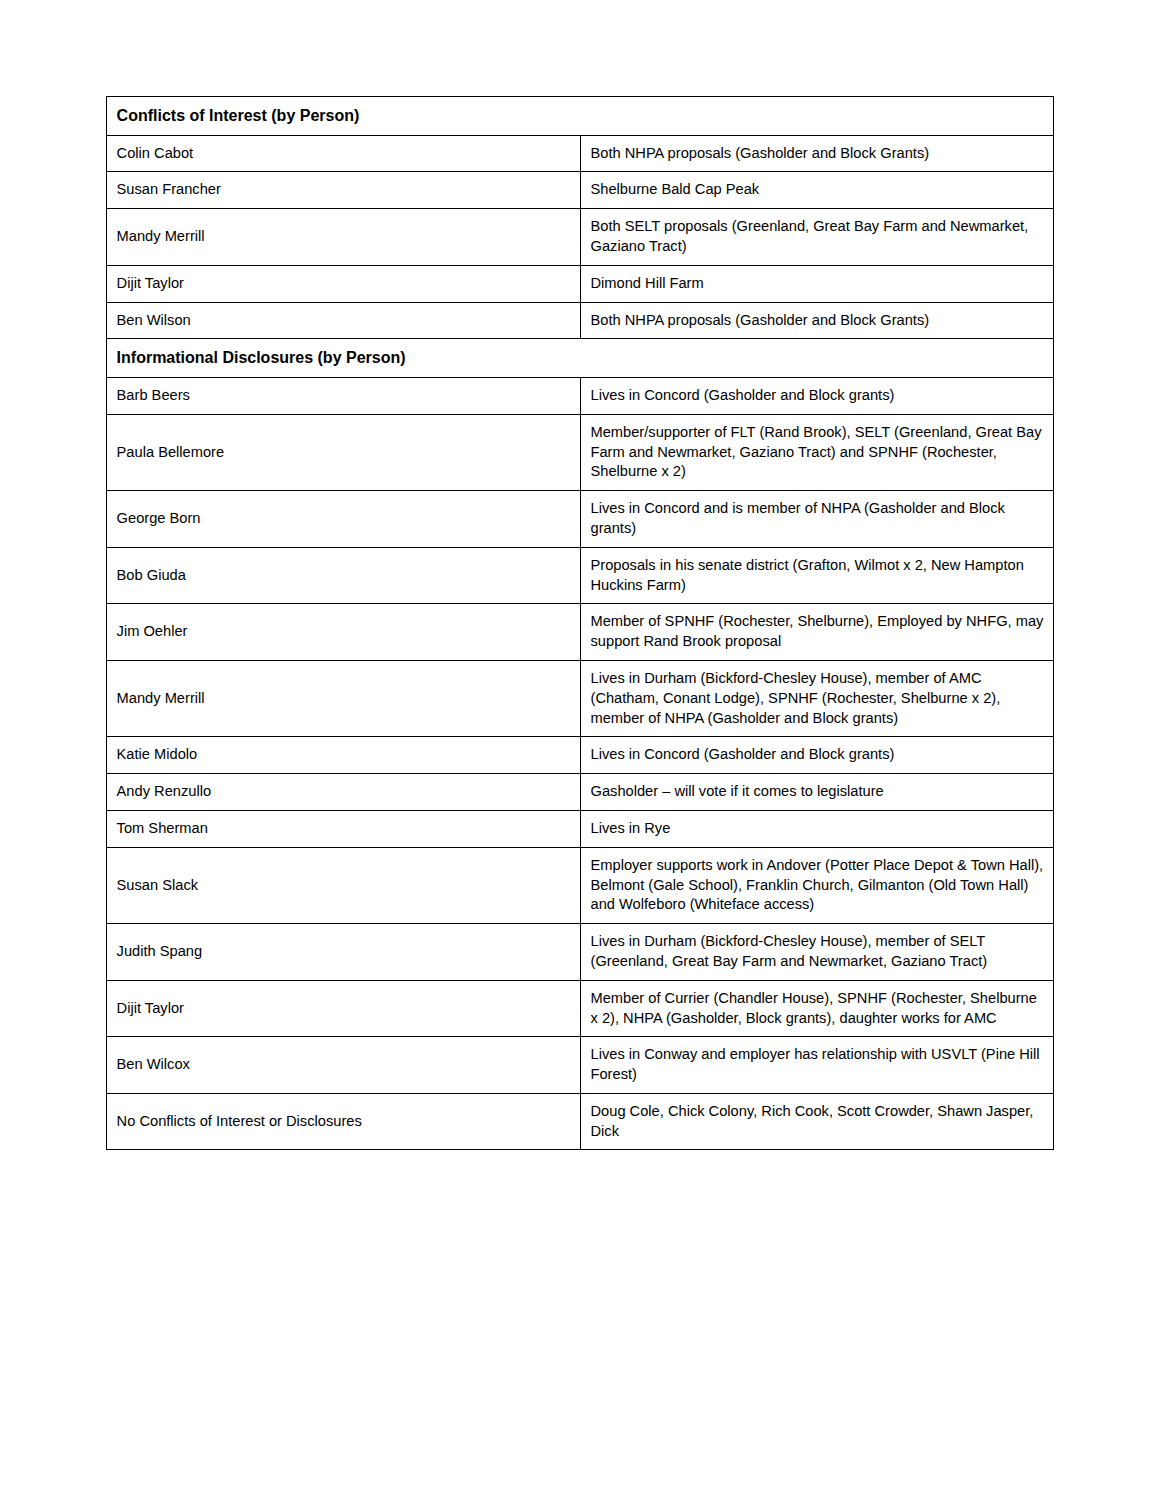| Conflicts of Interest (by Person) |
| Colin Cabot | Both NHPA proposals (Gasholder and Block Grants) |
| Susan Francher | Shelburne Bald Cap Peak |
| Mandy Merrill | Both SELT proposals (Greenland, Great Bay Farm and Newmarket, Gaziano Tract) |
| Dijit Taylor | Dimond Hill Farm |
| Ben Wilson | Both NHPA proposals (Gasholder and Block Grants) |
| Informational Disclosures (by Person) |
| Barb Beers | Lives in Concord (Gasholder and Block grants) |
| Paula Bellemore | Member/supporter of FLT (Rand Brook), SELT (Greenland, Great Bay Farm and Newmarket, Gaziano Tract) and SPNHF (Rochester, Shelburne x 2) |
| George Born | Lives in Concord and is member of NHPA (Gasholder and Block grants) |
| Bob Giuda | Proposals in his senate district (Grafton, Wilmot x 2, New Hampton Huckins Farm) |
| Jim Oehler | Member of SPNHF (Rochester, Shelburne), Employed by NHFG, may support Rand Brook proposal |
| Mandy Merrill | Lives in Durham (Bickford-Chesley House), member of AMC (Chatham, Conant Lodge), SPNHF (Rochester, Shelburne x 2), member of NHPA (Gasholder and Block grants) |
| Katie Midolo | Lives in Concord (Gasholder and Block grants) |
| Andy Renzullo | Gasholder – will vote if it comes to legislature |
| Tom Sherman | Lives in Rye |
| Susan Slack | Employer supports work in Andover (Potter Place Depot & Town Hall), Belmont (Gale School), Franklin Church, Gilmanton (Old Town Hall) and Wolfeboro (Whiteface access) |
| Judith Spang | Lives in Durham (Bickford-Chesley House), member of SELT (Greenland, Great Bay Farm and Newmarket, Gaziano Tract) |
| Dijit Taylor | Member of Currier (Chandler House), SPNHF (Rochester, Shelburne x 2), NHPA (Gasholder, Block grants), daughter works for AMC |
| Ben Wilcox | Lives in Conway and employer has relationship with USVLT (Pine Hill Forest) |
| No Conflicts of Interest or Disclosures | Doug Cole, Chick Colony, Rich Cook, Scott Crowder, Shawn Jasper, Dick |